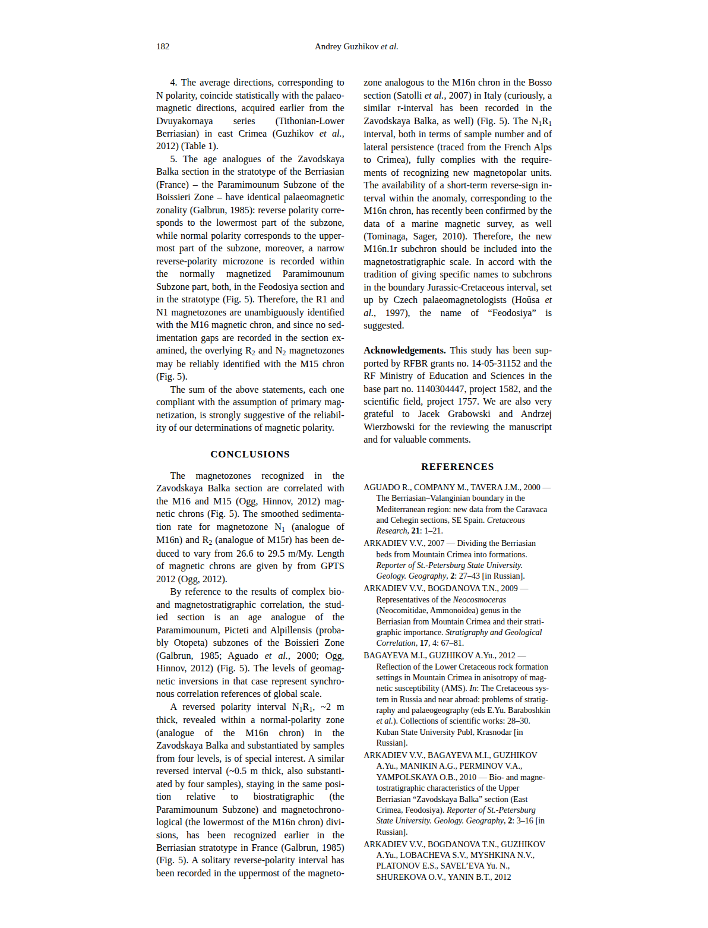182
Andrey Guzhikov et al.
4. The average directions, corresponding to N polarity, coincide statistically with the palaeomagnetic directions, acquired earlier from the Dvuyakornaya series (Tithonian-Lower Berriasian) in east Crimea (Guzhikov et al., 2012) (Table 1).
5. The age analogues of the Zavodskaya Balka section in the stratotype of the Berriasian (France) – the Paramimounum Subzone of the Boissieri Zone – have identical palaeomagnetic zonality (Galbrun, 1985): reverse polarity corresponds to the lowermost part of the subzone, while normal polarity corresponds to the uppermost part of the subzone, moreover, a narrow reverse-polarity microzone is recorded within the normally magnetized Paramimounum Subzone part, both, in the Feodosiya section and in the stratotype (Fig. 5). Therefore, the R1 and N1 magnetozones are unambiguously identified with the M16 magnetic chron, and since no sedimentation gaps are recorded in the section examined, the overlying R2 and N2 magnetozones may be reliably identified with the M15 chron (Fig. 5).
The sum of the above statements, each one compliant with the assumption of primary magnetization, is strongly suggestive of the reliability of our determinations of magnetic polarity.
CONCLUSIONS
The magnetozones recognized in the Zavodskaya Balka section are correlated with the M16 and M15 (Ogg, Hinnov, 2012) magnetic chrons (Fig. 5). The smoothed sedimentation rate for magnetozone N1 (analogue of M16n) and R2 (analogue of M15r) has been deduced to vary from 26.6 to 29.5 m/My. Length of magnetic chrons are given by from GPTS 2012 (Ogg, 2012).
By reference to the results of complex bio- and magnetostratigraphic correlation, the studied section is an age analogue of the Paramimounum, Picteti and Alpillensis (probably Otopeta) subzones of the Boissieri Zone (Galbrun, 1985; Aguado et al., 2000; Ogg, Hinnov, 2012) (Fig. 5). The levels of geomagnetic inversions in that case represent synchronous correlation references of global scale.
A reversed polarity interval N1R1, ~2 m thick, revealed within a normal-polarity zone (analogue of the M16n chron) in the Zavodskaya Balka and substantiated by samples from four levels, is of special interest. A similar reversed interval (~0.5 m thick, also substantiated by four samples), staying in the same position relative to biostratigraphic (the Paramimounum Subzone) and magnetochronological (the lowermost of the M16n chron) divisions, has been recognized earlier in the Berriasian stratotype in France (Galbrun, 1985) (Fig. 5). A solitary reverse-polarity interval has been recorded in the uppermost of the magnetozone analogous to the M16n chron in the Bosso section (Satolli et al., 2007) in Italy (curiously, a similar r-interval has been recorded in the Zavodskaya Balka, as well) (Fig. 5). The N1R1 interval, both in terms of sample number and of lateral persistence (traced from the French Alps to Crimea), fully complies with the requirements of recognizing new magnetopolar units. The availability of a short-term reverse-sign interval within the anomaly, corresponding to the M16n chron, has recently been confirmed by the data of a marine magnetic survey, as well (Tominaga, Sager, 2010). Therefore, the new M16n.1r subchron should be included into the magnetostratigraphic scale. In accord with the tradition of giving specific names to subchrons in the boundary Jurassic-Cretaceous interval, set up by Czech palaeomagnetologists (Hoŭsa et al., 1997), the name of “Feodosiya” is suggested.
Acknowledgements. This study has been supported by RFBR grants no. 14-05-31152 and the RF Ministry of Education and Sciences in the base part no. 1140304447, project 1582, and the scientific field, project 1757. We are also very grateful to Jacek Grabowski and Andrzej Wierzbowski for the reviewing the manuscript and for valuable comments.
REFERENCES
AGUADO R., COMPANY M., TAVERA J.M., 2000 — The Berriasian–Valanginian boundary in the Mediterranean region: new data from the Caravaca and Cehegin sections, SE Spain. Cretaceous Research, 21: 1–21.
ARKADIEV V.V., 2007 — Dividing the Berriasian beds from Mountain Crimea into formations. Reporter of St.-Petersburg State University. Geology. Geography, 2: 27–43 [in Russian].
ARKADIEV V.V., BOGDANOVA T.N., 2009 — Representatives of the Neocosmoceras (Neocomitidae, Ammonoidea) genus in the Berriasian from Mountain Crimea and their stratigraphic importance. Stratigraphy and Geological Correlation, 17, 4: 67–81.
BAGAYEVA M.I., GUZHIKOV A.Yu., 2012 — Reflection of the Lower Cretaceous rock formation settings in Mountain Crimea in anisotropy of magnetic susceptibility (AMS). In: The Cretaceous system in Russia and near abroad: problems of stratigraphy and palaeogeography (eds E.Yu. Baraboshkin et al.). Collections of scientific works: 28–30. Kuban State University Publ, Krasnodar [in Russian].
ARKADIEV V.V., BAGAYEVA M.I., GUZHIKOV A.Yu., MANIKIN A.G., PERMINOV V.A., YAMPOLSKAYA O.B., 2010 — Bio- and magnetostratigraphic characteristics of the Upper Berriasian “Zavodskaya Balka” section (East Crimea, Feodosiya). Reporter of St.-Petersburg State University. Geology. Geography, 2: 3–16 [in Russian].
ARKADIEV V.V., BOGDANOVA T.N., GUZHIKOV A.Yu., LOBACHEVA S.V., MYSHKINA N.V., PLATONOV E.S., SAVEL’EVA Yu. N., SHUREKOVA O.V., YANIN B.T., 2012